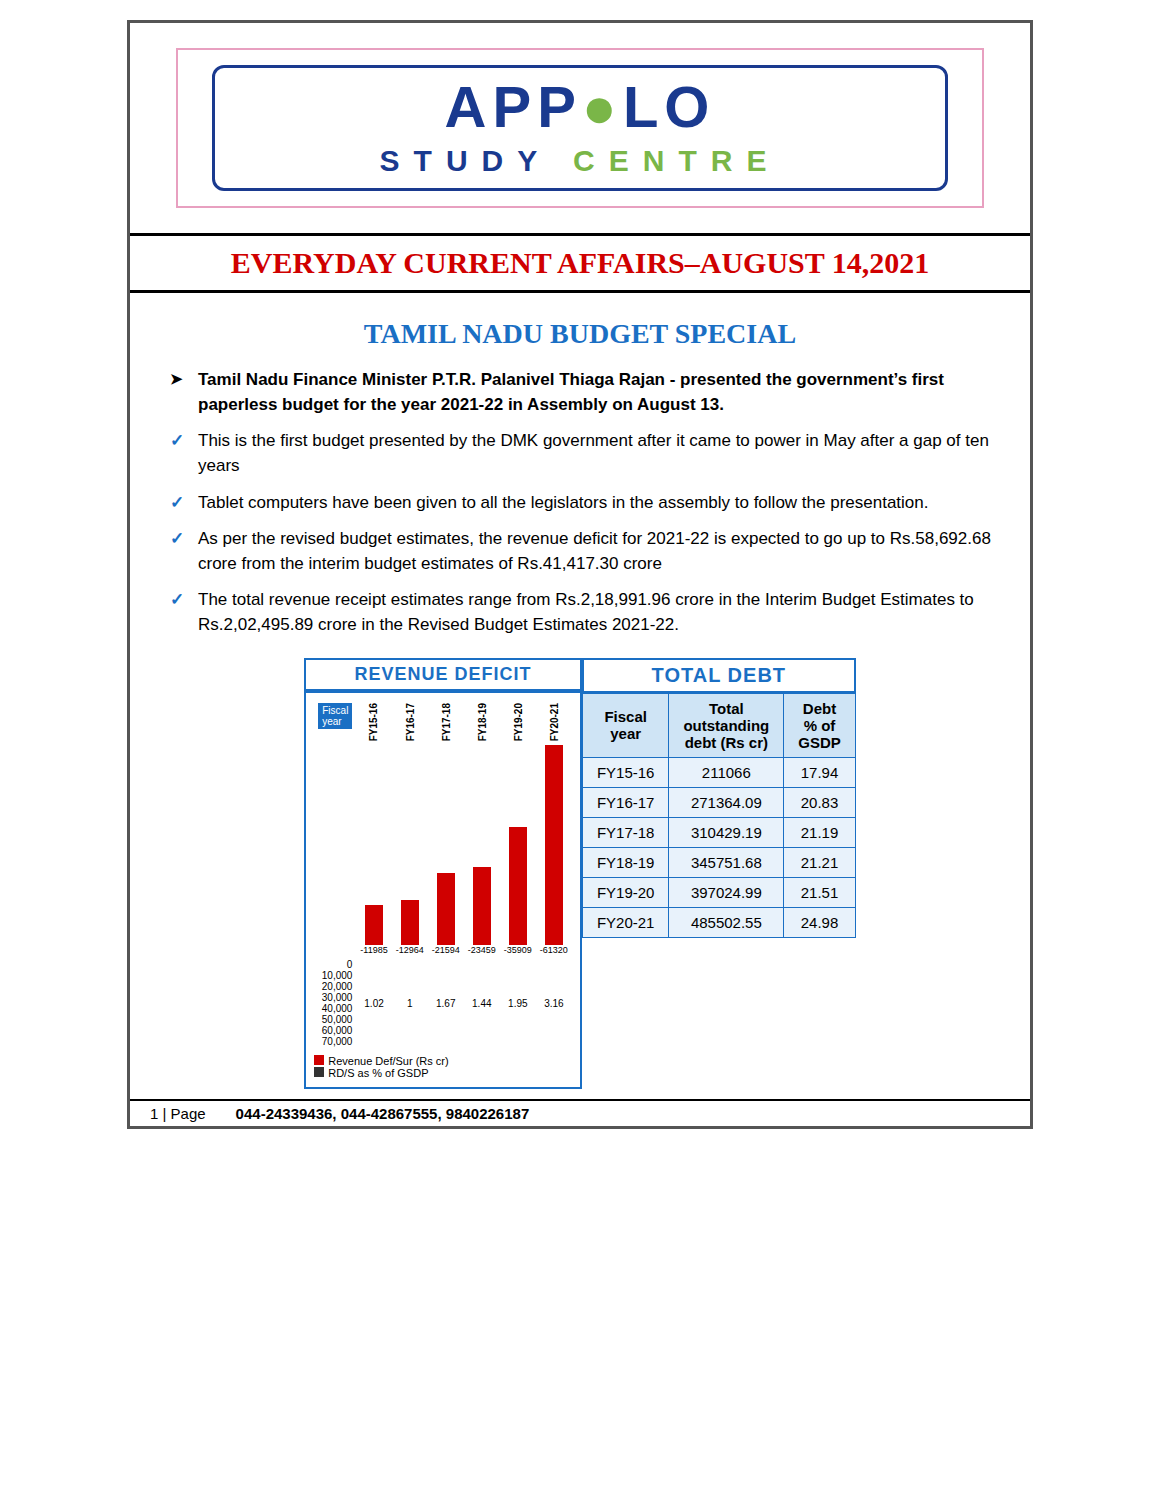APP●LO
STUDY CENTRE
EVERYDAY CURRENT AFFAIRS–AUGUST 14,2021
TAMIL NADU BUDGET SPECIAL
Tamil Nadu Finance Minister P.T.R. Palanivel Thiaga Rajan - presented the government’s first paperless budget for the year 2021-22 in Assembly on August 13.
This is the first budget presented by the DMK government after it came to power in May after a gap of ten years
Tablet computers have been given to all the legislators in the assembly to follow the presentation.
As per the revised budget estimates, the revenue deficit for 2021-22 is expected to go up to Rs.58,692.68 crore from the interim budget estimates of Rs.41,417.30 crore
The total revenue receipt estimates range from Rs.2,18,991.96 crore in the Interim Budget Estimates to Rs.2,02,495.89 crore in the Revised Budget Estimates 2021-22.
REVENUE DEFICIT
| Fiscal year | FY15-16 | FY16-17 | FY17-18 | FY18-19 | FY19-20 | FY20-21 |
| -11985 | -12964 | -21594 | -23459 | -35909 | -61320 |
| 0 10,000 20,000 30,000 40,000 50,000 60,000 70,000 | 1.02 | 1 | 1.67 | 1.44 | 1.95 | 3.16 |
Revenue Def/Sur (Rs cr)
RD/S as % of GSDP
TOTAL DEBT
| Fiscal year | Total outstanding debt (Rs cr) | Debt % of GSDP |
| --- | --- | --- |
| FY15-16 | 211066 | 17.94 |
| FY16-17 | 271364.09 | 20.83 |
| FY17-18 | 310429.19 | 21.19 |
| FY18-19 | 345751.68 | 21.21 |
| FY19-20 | 397024.99 | 21.51 |
| FY20-21 | 485502.55 | 24.98 |
1 | Page 044-24339436, 044-42867555, 9840226187